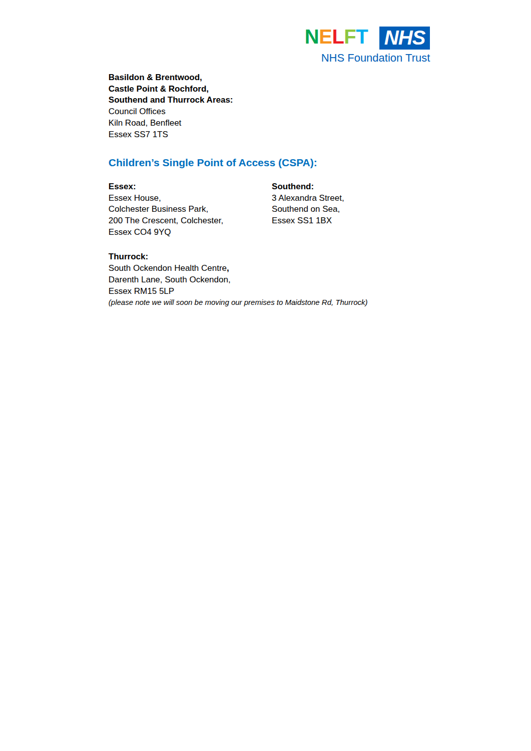NELFT NHS
NHS Foundation Trust
Basildon & Brentwood,
Castle Point & Rochford,
Southend and Thurrock Areas:
Council Offices
Kiln Road, Benfleet
Essex SS7 1TS
Children’s Single Point of Access (CSPA):
| Essex: Essex House, Colchester Business Park, 200 The Crescent, Colchester, Essex CO4 9YQ | Southend: 3 Alexandra Street, Southend on Sea, Essex SS1 1BX |
Thurrock:
South Ockendon Health Centre,
Darenth Lane, South Ockendon,
Essex RM15 5LP
(please note we will soon be moving our premises to Maidstone Rd, Thurrock)